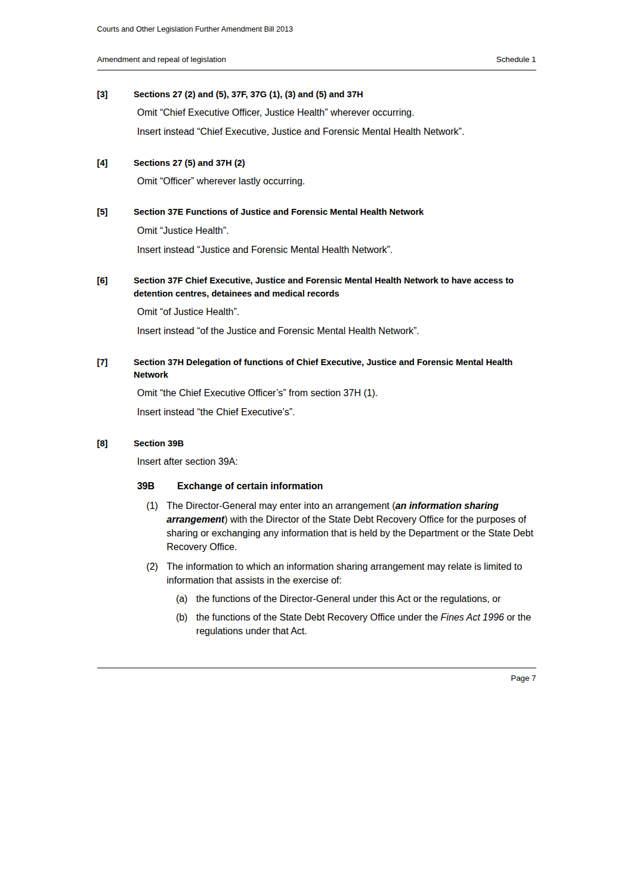Courts and Other Legislation Further Amendment Bill 2013
Amendment and repeal of legislation
Schedule 1
[3] Sections 27 (2) and (5), 37F, 37G (1), (3) and (5) and 37H
Omit “Chief Executive Officer, Justice Health” wherever occurring.
Insert instead “Chief Executive, Justice and Forensic Mental Health Network”.
[4] Sections 27 (5) and 37H (2)
Omit “Officer” wherever lastly occurring.
[5] Section 37E Functions of Justice and Forensic Mental Health Network
Omit “Justice Health”.
Insert instead “Justice and Forensic Mental Health Network”.
[6] Section 37F Chief Executive, Justice and Forensic Mental Health Network to have access to detention centres, detainees and medical records
Omit “of Justice Health”.
Insert instead “of the Justice and Forensic Mental Health Network”.
[7] Section 37H Delegation of functions of Chief Executive, Justice and Forensic Mental Health Network
Omit “the Chief Executive Officer’s” from section 37H (1).
Insert instead “the Chief Executive’s”.
[8] Section 39B
Insert after section 39A:
39B Exchange of certain information
(1) The Director-General may enter into an arrangement (an information sharing arrangement) with the Director of the State Debt Recovery Office for the purposes of sharing or exchanging any information that is held by the Department or the State Debt Recovery Office.
(2) The information to which an information sharing arrangement may relate is limited to information that assists in the exercise of:
(a) the functions of the Director-General under this Act or the regulations, or
(b) the functions of the State Debt Recovery Office under the Fines Act 1996 or the regulations under that Act.
Page 7